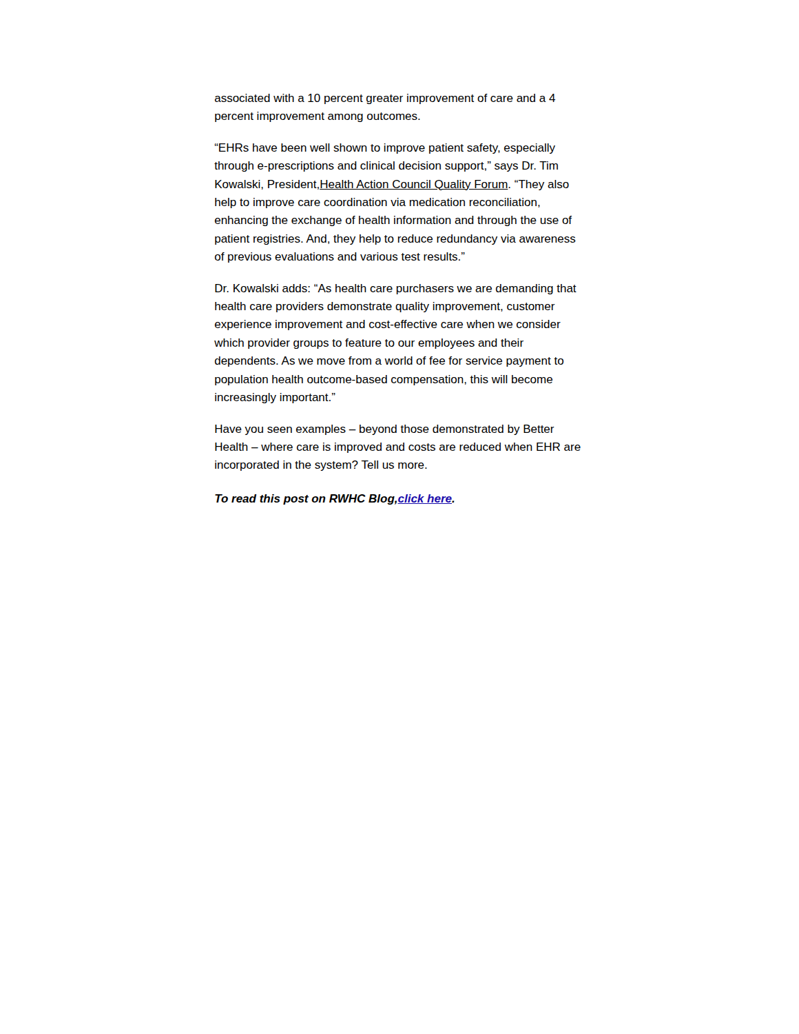associated with a 10 percent greater improvement of care and a 4 percent improvement among outcomes.
“EHRs have been well shown to improve patient safety, especially through e-prescriptions and clinical decision support,” says Dr. Tim Kowalski, President,Health Action Council Quality Forum. “They also help to improve care coordination via medication reconciliation, enhancing the exchange of health information and through the use of patient registries. And, they help to reduce redundancy via awareness of previous evaluations and various test results.”
Dr. Kowalski adds: “As health care purchasers we are demanding that health care providers demonstrate quality improvement, customer experience improvement and cost-effective care when we consider which provider groups to feature to our employees and their dependents. As we move from a world of fee for service payment to population health outcome-based compensation, this will become increasingly important.”
Have you seen examples – beyond those demonstrated by Better Health – where care is improved and costs are reduced when EHR are incorporated in the system? Tell us more.
To read this post on RWHC Blog,click here.